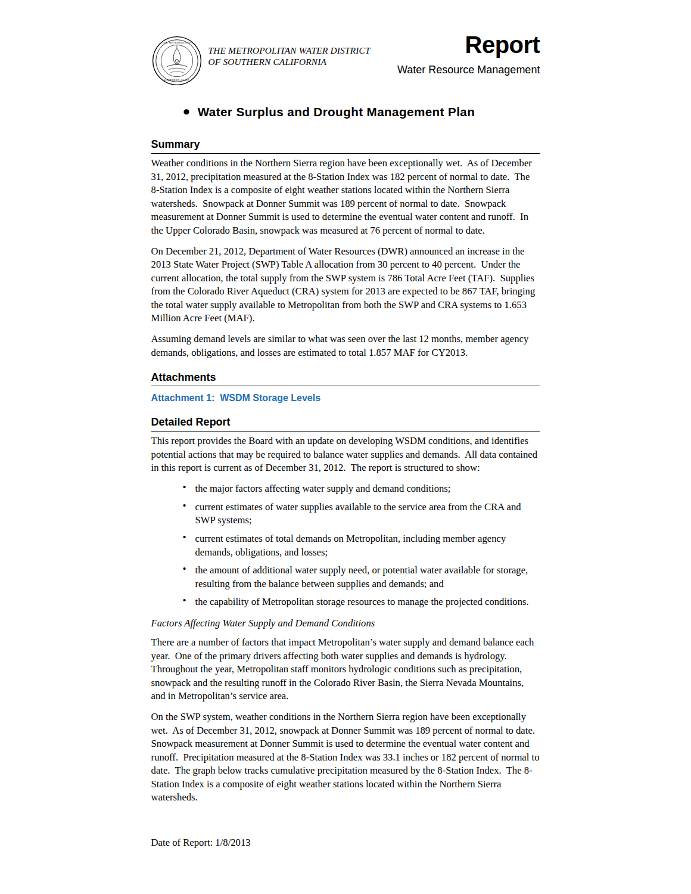THE METROPOLITAN SOUTHERN CALIF.
THE METROPOLITAN WATER DISTRICT OF SOUTHERN CALIFORNIA
Report
Water Resource Management
● Water Surplus and Drought Management Plan
Summary
Weather conditions in the Northern Sierra region have been exceptionally wet. As of December 31, 2012, precipitation measured at the 8-Station Index was 182 percent of normal to date. The 8-Station Index is a composite of eight weather stations located within the Northern Sierra watersheds. Snowpack at Donner Summit was 189 percent of normal to date. Snowpack measurement at Donner Summit is used to determine the eventual water content and runoff. In the Upper Colorado Basin, snowpack was measured at 76 percent of normal to date.
On December 21, 2012, Department of Water Resources (DWR) announced an increase in the 2013 State Water Project (SWP) Table A allocation from 30 percent to 40 percent. Under the current allocation, the total supply from the SWP system is 786 Total Acre Feet (TAF). Supplies from the Colorado River Aqueduct (CRA) system for 2013 are expected to be 867 TAF, bringing the total water supply available to Metropolitan from both the SWP and CRA systems to 1.653 Million Acre Feet (MAF).
Assuming demand levels are similar to what was seen over the last 12 months, member agency demands, obligations, and losses are estimated to total 1.857 MAF for CY2013.
Attachments
Attachment 1: WSDM Storage Levels
Detailed Report
This report provides the Board with an update on developing WSDM conditions, and identifies potential actions that may be required to balance water supplies and demands. All data contained in this report is current as of December 31, 2012. The report is structured to show:
the major factors affecting water supply and demand conditions;
current estimates of water supplies available to the service area from the CRA and SWP systems;
current estimates of total demands on Metropolitan, including member agency demands, obligations, and losses;
the amount of additional water supply need, or potential water available for storage, resulting from the balance between supplies and demands; and
the capability of Metropolitan storage resources to manage the projected conditions.
Factors Affecting Water Supply and Demand Conditions
There are a number of factors that impact Metropolitan’s water supply and demand balance each year. One of the primary drivers affecting both water supplies and demands is hydrology. Throughout the year, Metropolitan staff monitors hydrologic conditions such as precipitation, snowpack and the resulting runoff in the Colorado River Basin, the Sierra Nevada Mountains, and in Metropolitan’s service area.
On the SWP system, weather conditions in the Northern Sierra region have been exceptionally wet. As of December 31, 2012, snowpack at Donner Summit was 189 percent of normal to date. Snowpack measurement at Donner Summit is used to determine the eventual water content and runoff. Precipitation measured at the 8-Station Index was 33.1 inches or 182 percent of normal to date. The graph below tracks cumulative precipitation measured by the 8-Station Index. The 8-Station Index is a composite of eight weather stations located within the Northern Sierra watersheds.
Date of Report: 1/8/2013